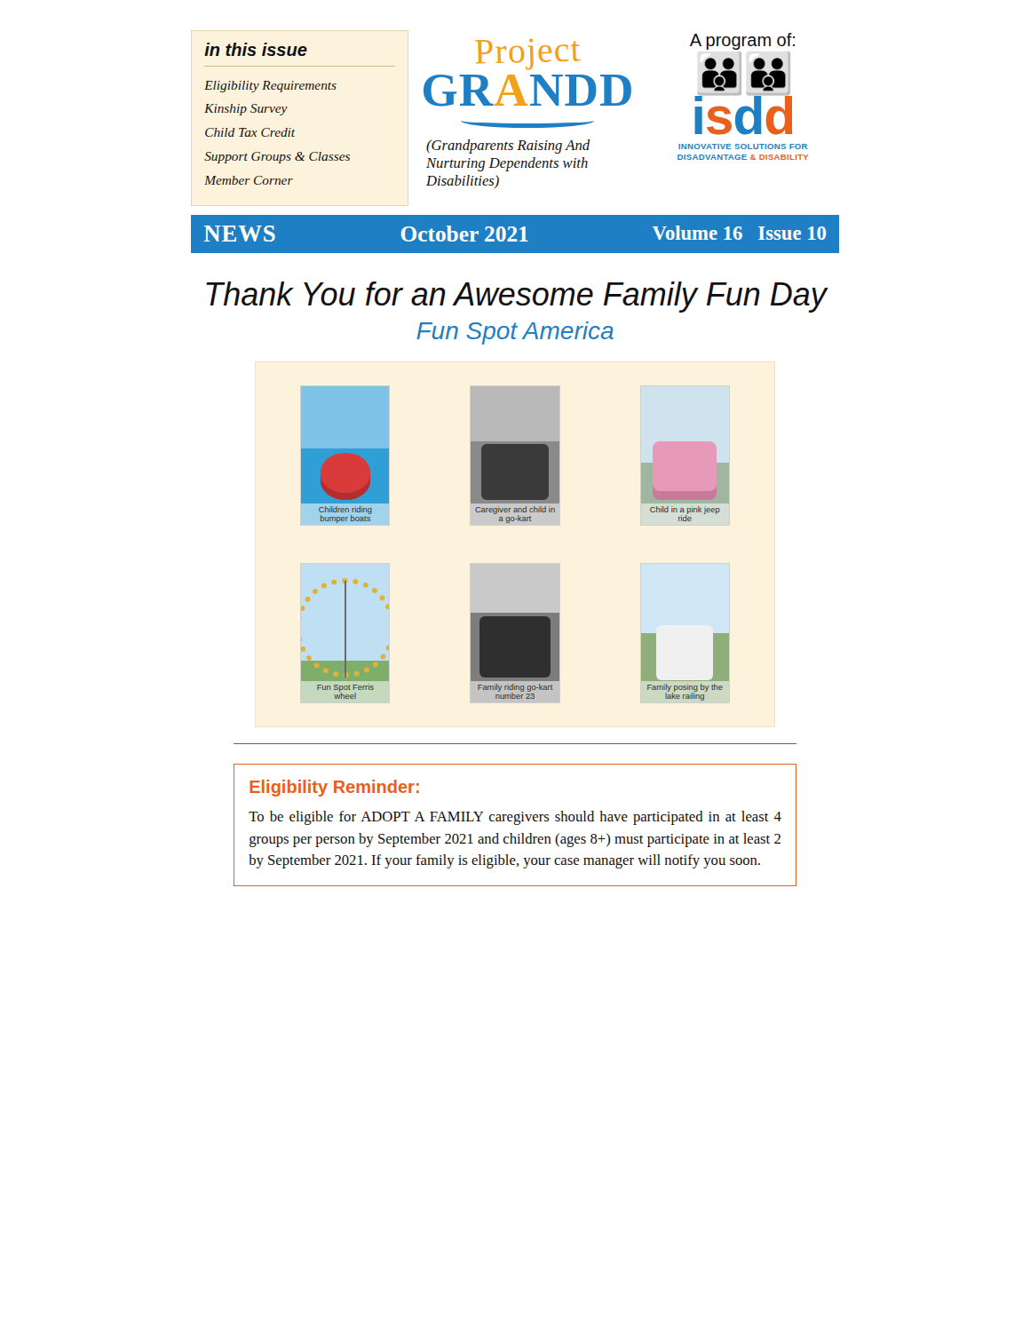in this issue
Eligibility Requirements
Kinship Survey
Child Tax Credit
Support Groups & Classes
Member Corner
Project GRANDD
(Grandparents Raising And Nurturing Dependents with Disabilities)
A program of:
👪👪
isdd
INNOVATIVE SOLUTIONS FOR
DISADVANTAGE & DISABILITY
NEWS October 2021 Volume 16 Issue 10
Thank You for an Awesome Family Fun Day
Fun Spot America
Children riding bumper boats
Caregiver and child in a go-kart
Child in a pink jeep ride
Fun Spot Ferris wheel
Family riding go-kart number 23
Family posing by the lake railing
Eligibility Reminder:
To be eligible for ADOPT A FAMILY caregivers should have participated in at least 4 groups per person by September 2021 and children (ages 8+) must participate in at least 2 by September 2021. If your family is eligible, your case manager will notify you soon.